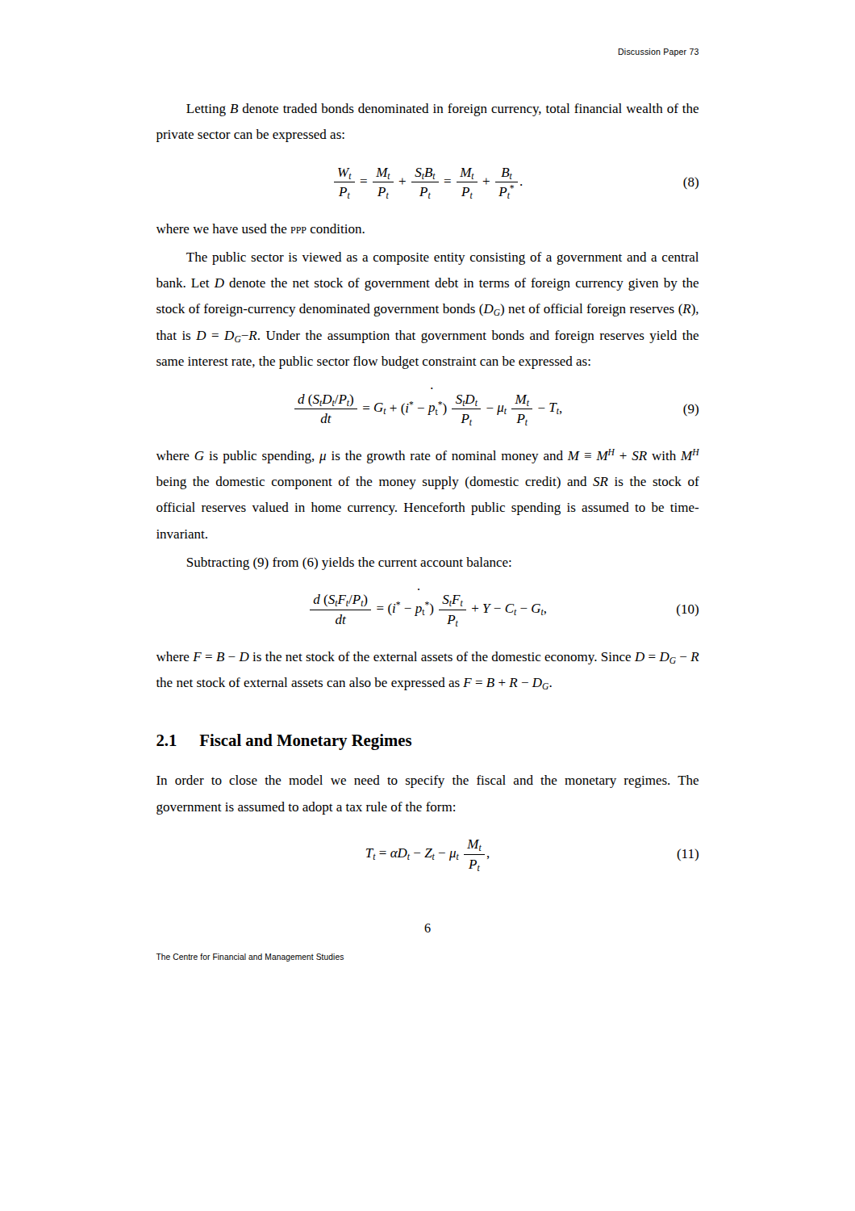Discussion Paper 73
Letting B denote traded bonds denominated in foreign currency, total financial wealth of the private sector can be expressed as:
Wt Pt = Mt Pt + StBt Pt = Mt Pt + Bt Pt*.
(8)
where we have used the ppp condition.
The public sector is viewed as a composite entity consisting of a government and a central bank. Let D denote the net stock of government debt in terms of foreign currency given by the stock of foreign-currency denominated government bonds (DG) net of official foreign reserves (R), that is D = DG−R. Under the assumption that government bonds and foreign reserves yield the same interest rate, the public sector flow budget constraint can be expressed as:
d (StDt/Pt) dt = Gt + (i* − pt*) StDt Pt − μt Mt Pt − Tt,
(9)
where G is public spending, μ is the growth rate of nominal money and M ≡ MH + SR with MH being the domestic component of the money supply (domestic credit) and SR is the stock of official reserves valued in home currency. Henceforth public spending is assumed to be time-invariant.
Subtracting (9) from (6) yields the current account balance:
d (StFt/Pt) dt = (i* − pt*) StFt Pt + Y − Ct − Gt,
(10)
where F = B − D is the net stock of the external assets of the domestic economy. Since D = DG − R the net stock of external assets can also be expressed as F = B + R − DG.
2.1 Fiscal and Monetary Regimes
In order to close the model we need to specify the fiscal and the monetary regimes. The government is assumed to adopt a tax rule of the form:
Tt = αDt − Zt − μt Mt Pt,
(11)
6
The Centre for Financial and Management Studies